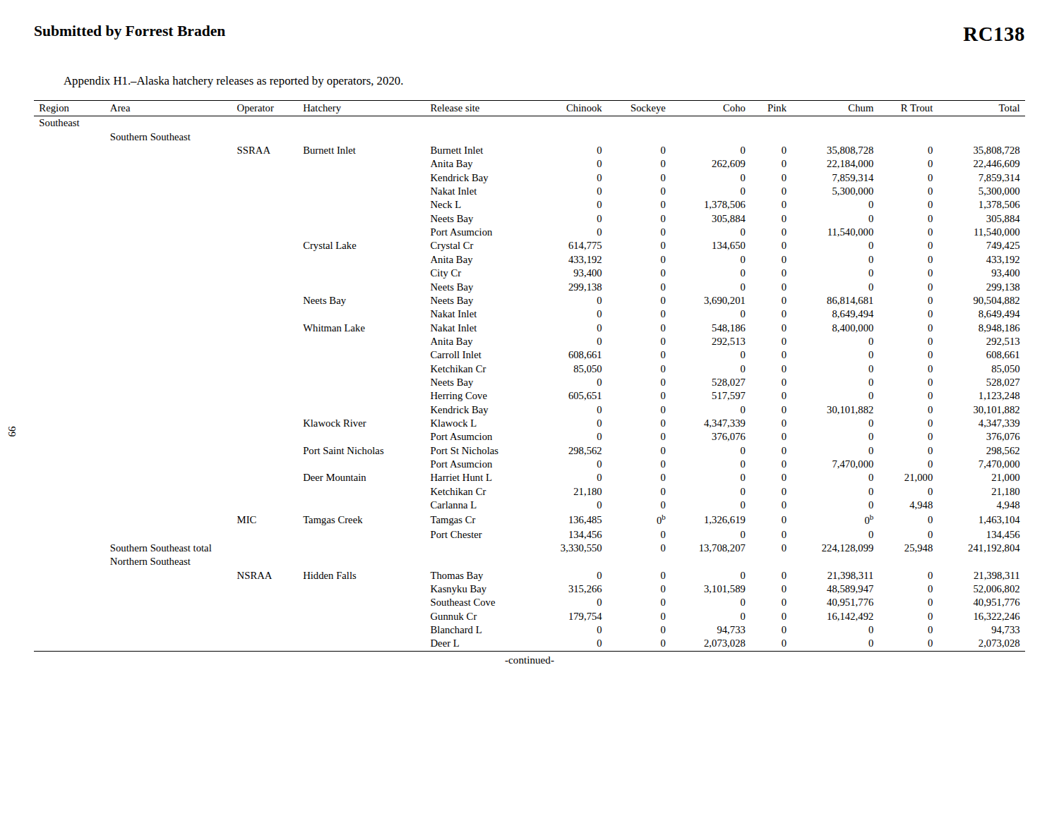Submitted by Forrest Braden
RC138
66
Appendix H1.–Alaska hatchery releases as reported by operators, 2020.
| Region | Area | Operator | Hatchery | Release site | Chinook | Sockeye | Coho | Pink | Chum | R Trout | Total |
| --- | --- | --- | --- | --- | --- | --- | --- | --- | --- | --- | --- |
| Southeast | | | | | | | | | | | |
| | Southern Southeast | | | | | | | | | | |
| | | SSRAA | Burnett Inlet | Burnett Inlet | 0 | 0 | 0 | 0 | 35,808,728 | 0 | 35,808,728 |
| | | | | Anita Bay | 0 | 0 | 262,609 | 0 | 22,184,000 | 0 | 22,446,609 |
| | | | | Kendrick Bay | 0 | 0 | 0 | 0 | 7,859,314 | 0 | 7,859,314 |
| | | | | Nakat Inlet | 0 | 0 | 0 | 0 | 5,300,000 | 0 | 5,300,000 |
| | | | | Neck L | 0 | 0 | 1,378,506 | 0 | 0 | 0 | 1,378,506 |
| | | | | Neets Bay | 0 | 0 | 305,884 | 0 | 0 | 0 | 305,884 |
| | | | | Port Asumcion | 0 | 0 | 0 | 0 | 11,540,000 | 0 | 11,540,000 |
| | | | Crystal Lake | Crystal Cr | 614,775 | 0 | 134,650 | 0 | 0 | 0 | 749,425 |
| | | | | Anita Bay | 433,192 | 0 | 0 | 0 | 0 | 0 | 433,192 |
| | | | | City Cr | 93,400 | 0 | 0 | 0 | 0 | 0 | 93,400 |
| | | | | Neets Bay | 299,138 | 0 | 0 | 0 | 0 | 0 | 299,138 |
| | | | Neets Bay | Neets Bay | 0 | 0 | 3,690,201 | 0 | 86,814,681 | 0 | 90,504,882 |
| | | | | Nakat Inlet | 0 | 0 | 0 | 0 | 8,649,494 | 0 | 8,649,494 |
| | | | Whitman Lake | Nakat Inlet | 0 | 0 | 548,186 | 0 | 8,400,000 | 0 | 8,948,186 |
| | | | | Anita Bay | 0 | 0 | 292,513 | 0 | 0 | 0 | 292,513 |
| | | | | Carroll Inlet | 608,661 | 0 | 0 | 0 | 0 | 0 | 608,661 |
| | | | | Ketchikan Cr | 85,050 | 0 | 0 | 0 | 0 | 0 | 85,050 |
| | | | | Neets Bay | 0 | 0 | 528,027 | 0 | 0 | 0 | 528,027 |
| | | | | Herring Cove | 605,651 | 0 | 517,597 | 0 | 0 | 0 | 1,123,248 |
| | | | | Kendrick Bay | 0 | 0 | 0 | 0 | 30,101,882 | 0 | 30,101,882 |
| | | | Klawock River | Klawock L | 0 | 0 | 4,347,339 | 0 | 0 | 0 | 4,347,339 |
| | | | | Port Asumcion | 0 | 0 | 376,076 | 0 | 0 | 0 | 376,076 |
| | | | Port Saint Nicholas | Port St Nicholas | 298,562 | 0 | 0 | 0 | 0 | 0 | 298,562 |
| | | | | Port Asumcion | 0 | 0 | 0 | 0 | 7,470,000 | 0 | 7,470,000 |
| | | | Deer Mountain | Harriet Hunt L | 0 | 0 | 0 | 0 | 0 | 21,000 | 21,000 |
| | | | | Ketchikan Cr | 21,180 | 0 | 0 | 0 | 0 | 0 | 21,180 |
| | | | | Carlanna L | 0 | 0 | 0 | 0 | 0 | 4,948 | 4,948 |
| | | MIC | Tamgas Creek | Tamgas Cr | 136,485 | 0 b | 1,326,619 | 0 | 0 b | 0 | 1,463,104 |
| | | | | Port Chester | 134,456 | 0 | 0 | 0 | 0 | 0 | 134,456 |
| | Southern Southeast total | 3,330,550 | 0 | 13,708,207 | 0 | 224,128,099 | 25,948 | 241,192,804 |
| | Northern Southeast | | | | | | | | | | |
| | | NSRAA | Hidden Falls | Thomas Bay | 0 | 0 | 0 | 0 | 21,398,311 | 0 | 21,398,311 |
| | | | | Kasnyku Bay | 315,266 | 0 | 3,101,589 | 0 | 48,589,947 | 0 | 52,006,802 |
| | | | | Southeast Cove | 0 | 0 | 0 | 0 | 40,951,776 | 0 | 40,951,776 |
| | | | | Gunnuk Cr | 179,754 | 0 | 0 | 0 | 16,142,492 | 0 | 16,322,246 |
| | | | | Blanchard L | 0 | 0 | 94,733 | 0 | 0 | 0 | 94,733 |
| | | | | Deer L | 0 | 0 | 2,073,028 | 0 | 0 | 0 | 2,073,028 |
-continued-